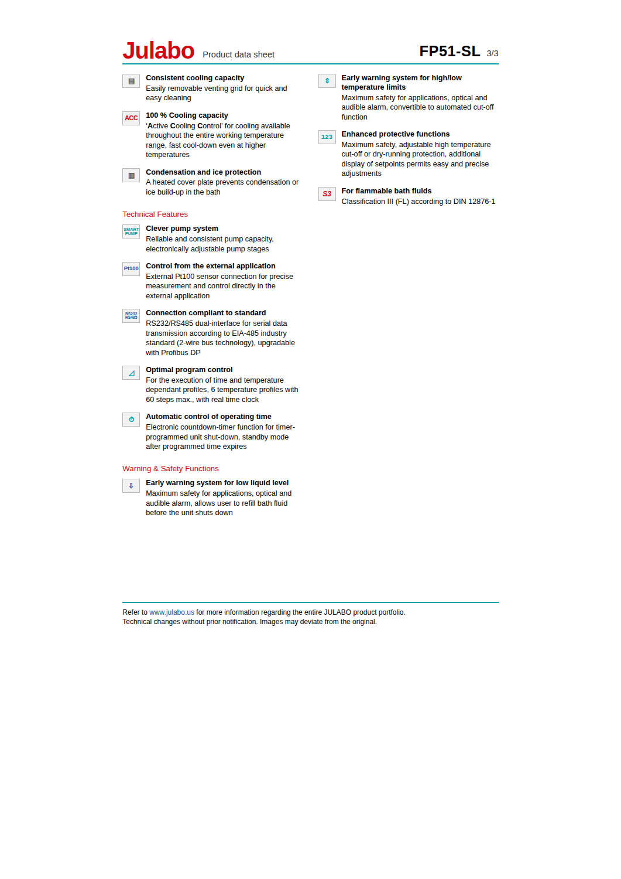Julabo
Product data sheet
FP51-SL 3/3
▤
Consistent cooling capacity
Easily removable venting grid for quick and easy cleaning
ACC
100 % Cooling capacity
‘Active Cooling Control’ for cooling available throughout the entire working temperature range, fast cool-down even at higher temperatures
▥
Condensation and ice protection
A heated cover plate prevents condensation or ice build-up in the bath
Technical Features
SMART
PUMP
Clever pump system
Reliable and consistent pump capacity, electronically adjustable pump stages
Pt100
Control from the external application
External Pt100 sensor connection for precise measurement and control directly in the external application
RS232
RS485
Connection compliant to standard
RS232/RS485 dual-interface for serial data transmission according to EIA-485 industry standard (2-wire bus technology), upgradable with Profibus DP
◿
Optimal program control
For the execution of time and temperature dependant profiles, 6 temperature profiles with 60 steps max., with real time clock
⏱
Automatic control of operating time
Electronic countdown-timer function for timer-programmed unit shut-down, standby mode after programmed time expires
Warning & Safety Functions
⇩
Early warning system for low liquid level
Maximum safety for applications, optical and audible alarm, allows user to refill bath fluid before the unit shuts down
⇕
Early warning system for high/low temperature limits
Maximum safety for applications, optical and audible alarm, convertible to automated cut-off function
123
Enhanced protective functions
Maximum safety, adjustable high temperature cut-off or dry-running protection, additional display of setpoints permits easy and precise adjustments
S3
For flammable bath fluids
Classification III (FL) according to DIN 12876-1
Refer to www.julabo.us for more information regarding the entire JULABO product portfolio.
Technical changes without prior notification. Images may deviate from the original.